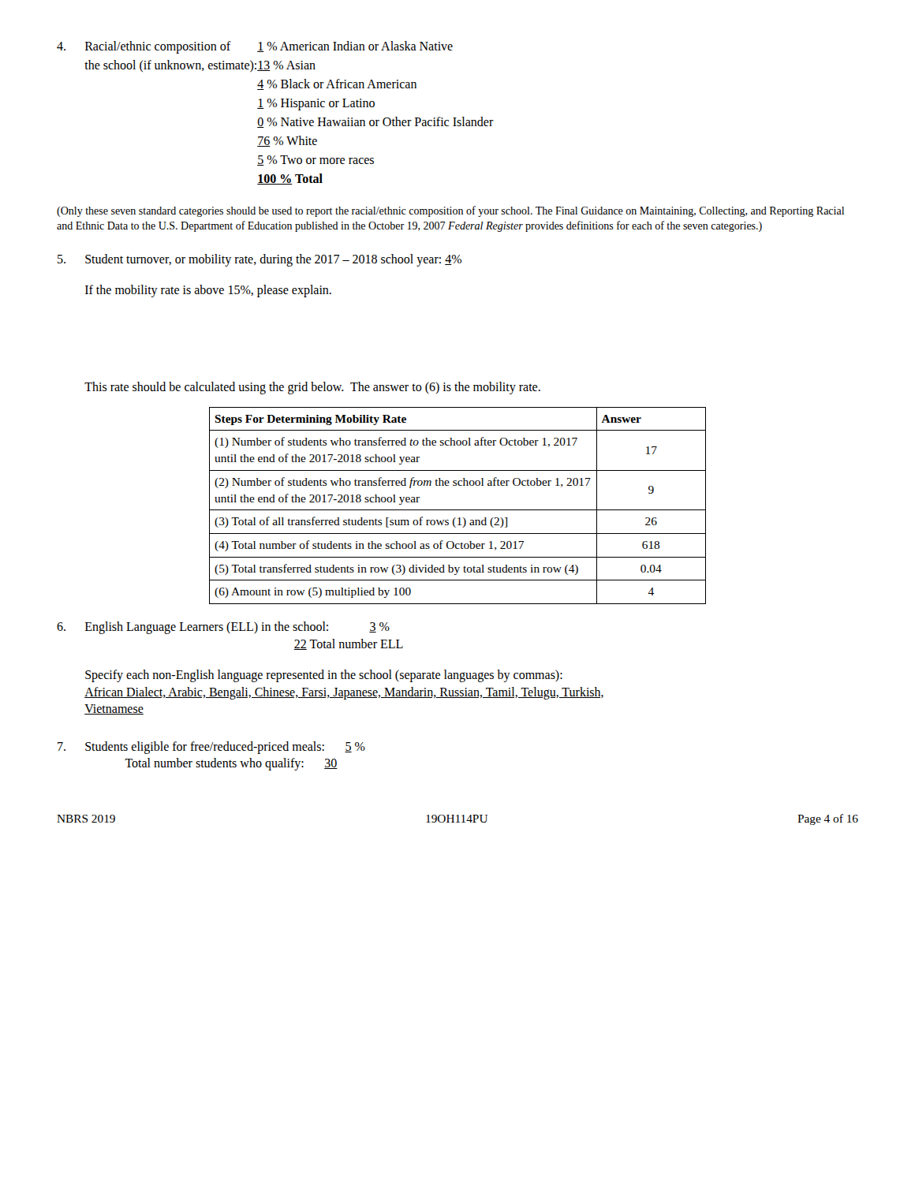4.
| Racial/ethnic composition of | 1 % American Indian or Alaska Native |
| the school (if unknown, estimate): | 13 % Asian |
| | 4 % Black or African American |
| | 1 % Hispanic or Latino |
| | 0 % Native Hawaiian or Other Pacific Islander |
| | 76 % White |
| | 5 % Two or more races |
| | 100 % Total |
(Only these seven standard categories should be used to report the racial/ethnic composition of your school. The Final Guidance on Maintaining, Collecting, and Reporting Racial and Ethnic Data to the U.S. Department of Education published in the October 19, 2007 Federal Register provides definitions for each of the seven categories.)
5.
Student turnover, or mobility rate, during the 2017 – 2018 school year: 4%
If the mobility rate is above 15%, please explain.
This rate should be calculated using the grid below. The answer to (6) is the mobility rate.
| Steps For Determining Mobility Rate | Answer |
| --- | --- |
| (1) Number of students who transferred to the school after October 1, 2017 until the end of the 2017-2018 school year | 17 |
| (2) Number of students who transferred from the school after October 1, 2017 until the end of the 2017-2018 school year | 9 |
| (3) Total of all transferred students [sum of rows (1) and (2)] | 26 |
| (4) Total number of students in the school as of October 1, 2017 | 618 |
| (5) Total transferred students in row (3) divided by total students in row (4) | 0.04 |
| (6) Amount in row (5) multiplied by 100 | 4 |
6.
English Language Learners (ELL) in the school: 3 %
22 Total number ELL
Specify each non-English language represented in the school (separate languages by commas):
African Dialect, Arabic, Bengali, Chinese, Farsi, Japanese, Mandarin, Russian, Tamil, Telugu, Turkish,
Vietnamese
7.
Students eligible for free/reduced-priced meals:
5 %
Total number students who qualify:
30
NBRS 2019
19OH114PU
Page 4 of 16